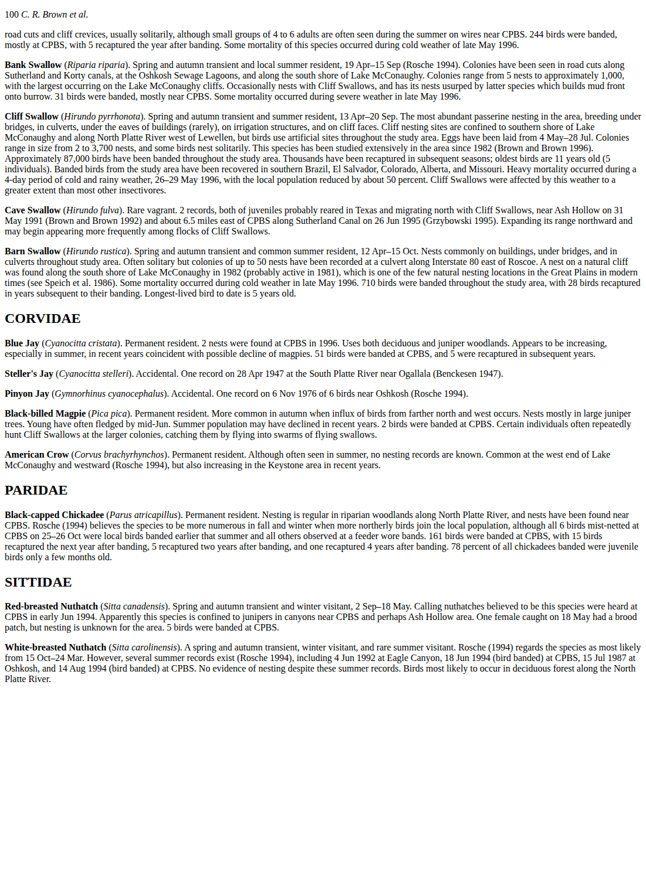100 C. R. Brown et al.
road cuts and cliff crevices, usually solitarily, although small groups of 4 to 6 adults are often seen during the summer on wires near CPBS. 244 birds were banded, mostly at CPBS, with 5 recaptured the year after banding. Some mortality of this species occurred during cold weather of late May 1996.
Bank Swallow (Riparia riparia). Spring and autumn transient and local summer resident, 19 Apr–15 Sep (Rosche 1994). Colonies have been seen in road cuts along Sutherland and Korty canals, at the Oshkosh Sewage Lagoons, and along the south shore of Lake McConaughy. Colonies range from 5 nests to approximately 1,000, with the largest occurring on the Lake McConaughy cliffs. Occasionally nests with Cliff Swallows, and has its nests usurped by latter species which builds mud front onto burrow. 31 birds were banded, mostly near CPBS. Some mortality occurred during severe weather in late May 1996.
Cliff Swallow (Hirundo pyrrhonota). Spring and autumn transient and summer resident, 13 Apr–20 Sep. The most abundant passerine nesting in the area, breeding under bridges, in culverts, under the eaves of buildings (rarely), on irrigation structures, and on cliff faces. Cliff nesting sites are confined to southern shore of Lake McConaughy and along North Platte River west of Lewellen, but birds use artificial sites throughout the study area. Eggs have been laid from 4 May–28 Jul. Colonies range in size from 2 to 3,700 nests, and some birds nest solitarily. This species has been studied extensively in the area since 1982 (Brown and Brown 1996). Approximately 87,000 birds have been banded throughout the study area. Thousands have been recaptured in subsequent seasons; oldest birds are 11 years old (5 individuals). Banded birds from the study area have been recovered in southern Brazil, El Salvador, Colorado, Alberta, and Missouri. Heavy mortality occurred during a 4-day period of cold and rainy weather, 26–29 May 1996, with the local population reduced by about 50 percent. Cliff Swallows were affected by this weather to a greater extent than most other insectivores.
Cave Swallow (Hirundo fulva). Rare vagrant. 2 records, both of juveniles probably reared in Texas and migrating north with Cliff Swallows, near Ash Hollow on 31 May 1991 (Brown and Brown 1992) and about 6.5 miles east of CPBS along Sutherland Canal on 26 Jun 1995 (Grzybowski 1995). Expanding its range northward and may begin appearing more frequently among flocks of Cliff Swallows.
Barn Swallow (Hirundo rustica). Spring and autumn transient and common summer resident, 12 Apr–15 Oct. Nests commonly on buildings, under bridges, and in culverts throughout study area. Often solitary but colonies of up to 50 nests have been recorded at a culvert along Interstate 80 east of Roscoe. A nest on a natural cliff was found along the south shore of Lake McConaughy in 1982 (probably active in 1981), which is one of the few natural nesting locations in the Great Plains in modern times (see Speich et al. 1986). Some mortality occurred during cold weather in late May 1996. 710 birds were banded throughout the study area, with 28 birds recaptured in years subsequent to their banding. Longest-lived bird to date is 5 years old.
CORVIDAE
Blue Jay (Cyanocitta cristata). Permanent resident. 2 nests were found at CPBS in 1996. Uses both deciduous and juniper woodlands. Appears to be increasing, especially in summer, in recent years coincident with possible decline of magpies. 51 birds were banded at CPBS, and 5 were recaptured in subsequent years.
Steller's Jay (Cyanocitta stelleri). Accidental. One record on 28 Apr 1947 at the South Platte River near Ogallala (Benckesen 1947).
Pinyon Jay (Gymnorhinus cyanocephalus). Accidental. One record on 6 Nov 1976 of 6 birds near Oshkosh (Rosche 1994).
Black-billed Magpie (Pica pica). Permanent resident. More common in autumn when influx of birds from farther north and west occurs. Nests mostly in large juniper trees. Young have often fledged by mid-Jun. Summer population may have declined in recent years. 2 birds were banded at CPBS. Certain individuals often repeatedly hunt Cliff Swallows at the larger colonies, catching them by flying into swarms of flying swallows.
American Crow (Corvus brachyrhynchos). Permanent resident. Although often seen in summer, no nesting records are known. Common at the west end of Lake McConaughy and westward (Rosche 1994), but also increasing in the Keystone area in recent years.
PARIDAE
Black-capped Chickadee (Parus atricapillus). Permanent resident. Nesting is regular in riparian woodlands along North Platte River, and nests have been found near CPBS. Rosche (1994) believes the species to be more numerous in fall and winter when more northerly birds join the local population, although all 6 birds mist-netted at CPBS on 25–26 Oct were local birds banded earlier that summer and all others observed at a feeder wore bands. 161 birds were banded at CPBS, with 15 birds recaptured the next year after banding, 5 recaptured two years after banding, and one recaptured 4 years after banding. 78 percent of all chickadees banded were juvenile birds only a few months old.
SITTIDAE
Red-breasted Nuthatch (Sitta canadensis). Spring and autumn transient and winter visitant, 2 Sep–18 May. Calling nuthatches believed to be this species were heard at CPBS in early Jun 1994. Apparently this species is confined to junipers in canyons near CPBS and perhaps Ash Hollow area. One female caught on 18 May had a brood patch, but nesting is unknown for the area. 5 birds were banded at CPBS.
White-breasted Nuthatch (Sitta carolinensis). A spring and autumn transient, winter visitant, and rare summer visitant. Rosche (1994) regards the species as most likely from 15 Oct–24 Mar. However, several summer records exist (Rosche 1994), including 4 Jun 1992 at Eagle Canyon, 18 Jun 1994 (bird banded) at CPBS, 15 Jul 1987 at Oshkosh, and 14 Aug 1994 (bird banded) at CPBS. No evidence of nesting despite these summer records. Birds most likely to occur in deciduous forest along the North Platte River.